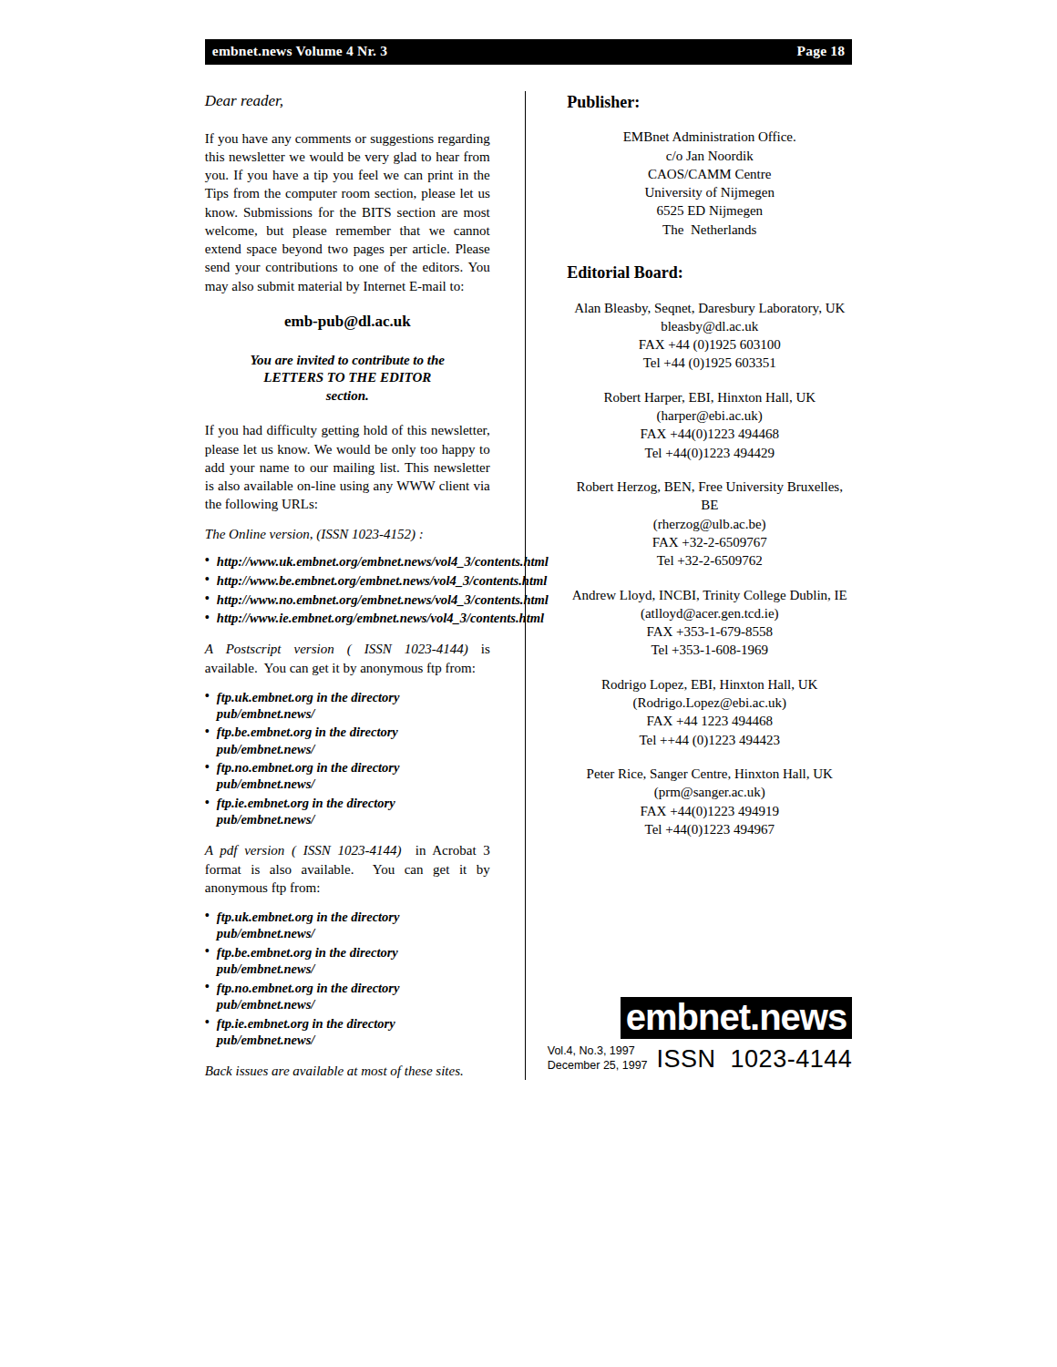embnet.news Volume 4 Nr. 3 Page 18
Dear reader,
If you have any comments or suggestions regarding this newsletter we would be very glad to hear from you. If you have a tip you feel we can print in the Tips from the computer room section, please let us know. Submissions for the BITS section are most welcome, but please remember that we cannot extend space beyond two pages per article. Please send your contributions to one of the editors. You may also submit material by Internet E-mail to:
emb-pub@dl.ac.uk
You are invited to contribute to the
LETTERS TO THE EDITOR
section.
If you had difficulty getting hold of this newsletter, please let us know. We would be only too happy to add your name to our mailing list. This newsletter is also available on-line using any WWW client via the following URLs:
The Online version, (ISSN 1023-4152) :
http://www.uk.embnet.org/embnet.news/vol4_3/contents.html
http://www.be.embnet.org/embnet.news/vol4_3/contents.html
http://www.no.embnet.org/embnet.news/vol4_3/contents.html
http://www.ie.embnet.org/embnet.news/vol4_3/contents.html
A Postscript version ( ISSN 1023-4144) is available. You can get it by anonymous ftp from:
ftp.uk.embnet.org in the directory pub/embnet.news/
ftp.be.embnet.org in the directory pub/embnet.news/
ftp.no.embnet.org in the directory pub/embnet.news/
ftp.ie.embnet.org in the directory pub/embnet.news/
A pdf version ( ISSN 1023-4144) in Acrobat 3 format is also available. You can get it by anonymous ftp from:
ftp.uk.embnet.org in the directory pub/embnet.news/
ftp.be.embnet.org in the directory pub/embnet.news/
ftp.no.embnet.org in the directory pub/embnet.news/
ftp.ie.embnet.org in the directory pub/embnet.news/
Back issues are available at most of these sites.
Publisher:
EMBnet Administration Office.
c/o Jan Noordik
CAOS/CAMM Centre
University of Nijmegen
6525 ED Nijmegen
The Netherlands
Editorial Board:
Alan Bleasby, Seqnet, Daresbury Laboratory, UK bleasby@dl.ac.uk
FAX +44 (0)1925 603100
Tel +44 (0)1925 603351
Robert Harper, EBI, Hinxton Hall, UK (harper@ebi.ac.uk)
FAX +44(0)1223 494468
Tel +44(0)1223 494429
Robert Herzog, BEN, Free University Bruxelles, BE (rherzog@ulb.ac.be)
FAX +32-2-6509767
Tel +32-2-6509762
Andrew Lloyd, INCBI, Trinity College Dublin, IE (atlloyd@acer.gen.tcd.ie)
FAX +353-1-679-8558
Tel +353-1-608-1969
Rodrigo Lopez, EBI, Hinxton Hall, UK (Rodrigo.Lopez@ebi.ac.uk)
FAX +44 1223 494468
Tel ++44 (0)1223 494423
Peter Rice, Sanger Centre, Hinxton Hall, UK (prm@sanger.ac.uk)
FAX +44(0)1223 494919
Tel +44(0)1223 494967
embnet. news
Vol.4, No.3, 1997
December 25, 1997
ISSN 1023-4144